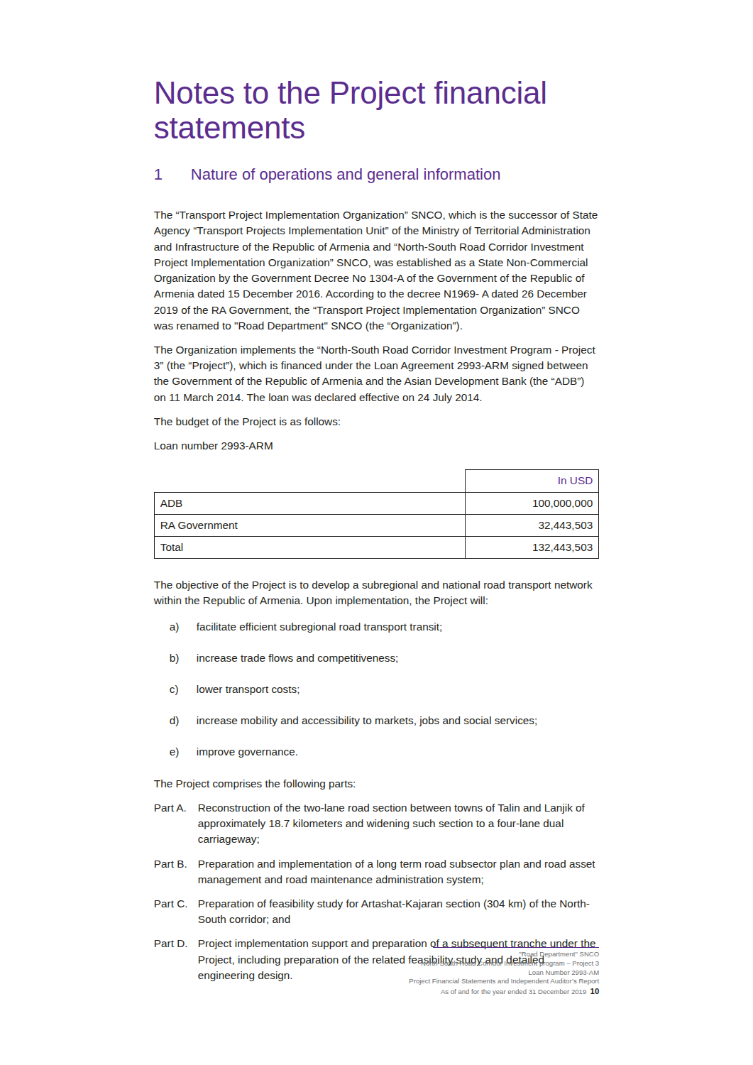Notes to the Project financial
statements
1 Nature of operations and general information
The “Transport Project Implementation Organization” SNCO, which is the successor of State Agency “Transport Projects Implementation Unit” of the Ministry of Territorial Administration and Infrastructure of the Republic of Armenia and “North-South Road Corridor Investment Project Implementation Organization” SNCO, was established as a State Non-Commercial Organization by the Government Decree No 1304-A of the Government of the Republic of Armenia dated 15 December 2016. According to the decree N1969- A dated 26 December 2019 of the RA Government, the “Transport Project Implementation Organization” SNCO was renamed to "Road Department" SNCO (the “Organization”).
The Organization implements the “North-South Road Corridor Investment Program - Project 3” (the “Project”), which is financed under the Loan Agreement 2993-ARM signed between the Government of the Republic of Armenia and the Asian Development Bank (the “ADB”) on 11 March 2014. The loan was declared effective on 24 July 2014.
The budget of the Project is as follows:
Loan number 2993-ARM
| | In USD |
| --- | --- |
| ADB | 100,000,000 |
| RA Government | 32,443,503 |
| Total | 132,443,503 |
The objective of the Project is to develop a subregional and national road transport network within the Republic of Armenia. Upon implementation, the Project will:
a) facilitate efficient subregional road transport transit;
b) increase trade flows and competitiveness;
c) lower transport costs;
d) increase mobility and accessibility to markets, jobs and social services;
e) improve governance.
The Project comprises the following parts:
Part A.
Reconstruction of the two-lane road section between towns of Talin and Lanjik of approximately 18.7 kilometers and widening such section to a four-lane dual carriageway;
Part B.
Preparation and implementation of a long term road subsector plan and road asset management and road maintenance administration system;
Part C.
Preparation of feasibility study for Artashat-Kajaran section (304 km) of the North-South corridor; and
Part D.
Project implementation support and preparation of a subsequent tranche under the Project, including preparation of the related feasibility study and detailed engineering design.
"Road Department" SNCO
North-South Road Corridor Investment program – Project 3
Loan Number 2993-AM
Project Financial Statements and Independent Auditor’s Report
As of and for the year ended 31 December 2019 10